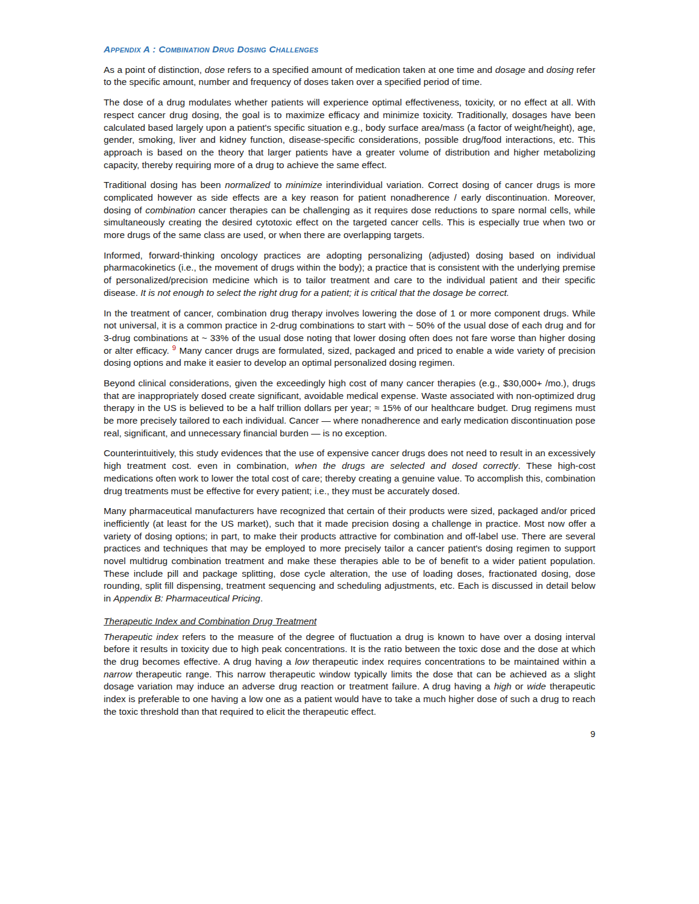Appendix A : Combination Drug Dosing Challenges
As a point of distinction, dose refers to a specified amount of medication taken at one time and dosage and dosing refer to the specific amount, number and frequency of doses taken over a specified period of time.
The dose of a drug modulates whether patients will experience optimal effectiveness, toxicity, or no effect at all. With respect cancer drug dosing, the goal is to maximize efficacy and minimize toxicity. Traditionally, dosages have been calculated based largely upon a patient's specific situation e.g., body surface area/mass (a factor of weight/height), age, gender, smoking, liver and kidney function, disease-specific considerations, possible drug/food interactions, etc. This approach is based on the theory that larger patients have a greater volume of distribution and higher metabolizing capacity, thereby requiring more of a drug to achieve the same effect.
Traditional dosing has been normalized to minimize interindividual variation. Correct dosing of cancer drugs is more complicated however as side effects are a key reason for patient nonadherence / early discontinuation. Moreover, dosing of combination cancer therapies can be challenging as it requires dose reductions to spare normal cells, while simultaneously creating the desired cytotoxic effect on the targeted cancer cells. This is especially true when two or more drugs of the same class are used, or when there are overlapping targets.
Informed, forward-thinking oncology practices are adopting personalizing (adjusted) dosing based on individual pharmacokinetics (i.e., the movement of drugs within the body); a practice that is consistent with the underlying premise of personalized/precision medicine which is to tailor treatment and care to the individual patient and their specific disease. It is not enough to select the right drug for a patient; it is critical that the dosage be correct.
In the treatment of cancer, combination drug therapy involves lowering the dose of 1 or more component drugs. While not universal, it is a common practice in 2-drug combinations to start with ~ 50% of the usual dose of each drug and for 3-drug combinations at ~ 33% of the usual dose noting that lower dosing often does not fare worse than higher dosing or alter efficacy. 9 Many cancer drugs are formulated, sized, packaged and priced to enable a wide variety of precision dosing options and make it easier to develop an optimal personalized dosing regimen.
Beyond clinical considerations, given the exceedingly high cost of many cancer therapies (e.g., $30,000+ /mo.), drugs that are inappropriately dosed create significant, avoidable medical expense. Waste associated with non-optimized drug therapy in the US is believed to be a half trillion dollars per year; ≈ 15% of our healthcare budget. Drug regimens must be more precisely tailored to each individual. Cancer — where nonadherence and early medication discontinuation pose real, significant, and unnecessary financial burden — is no exception.
Counterintuitively, this study evidences that the use of expensive cancer drugs does not need to result in an excessively high treatment cost. even in combination, when the drugs are selected and dosed correctly. These high-cost medications often work to lower the total cost of care; thereby creating a genuine value. To accomplish this, combination drug treatments must be effective for every patient; i.e., they must be accurately dosed.
Many pharmaceutical manufacturers have recognized that certain of their products were sized, packaged and/or priced inefficiently (at least for the US market), such that it made precision dosing a challenge in practice. Most now offer a variety of dosing options; in part, to make their products attractive for combination and off-label use. There are several practices and techniques that may be employed to more precisely tailor a cancer patient's dosing regimen to support novel multidrug combination treatment and make these therapies able to be of benefit to a wider patient population. These include pill and package splitting, dose cycle alteration, the use of loading doses, fractionated dosing, dose rounding, split fill dispensing, treatment sequencing and scheduling adjustments, etc. Each is discussed in detail below in Appendix B: Pharmaceutical Pricing.
Therapeutic Index and Combination Drug Treatment
Therapeutic index refers to the measure of the degree of fluctuation a drug is known to have over a dosing interval before it results in toxicity due to high peak concentrations. It is the ratio between the toxic dose and the dose at which the drug becomes effective. A drug having a low therapeutic index requires concentrations to be maintained within a narrow therapeutic range. This narrow therapeutic window typically limits the dose that can be achieved as a slight dosage variation may induce an adverse drug reaction or treatment failure. A drug having a high or wide therapeutic index is preferable to one having a low one as a patient would have to take a much higher dose of such a drug to reach the toxic threshold than that required to elicit the therapeutic effect.
9